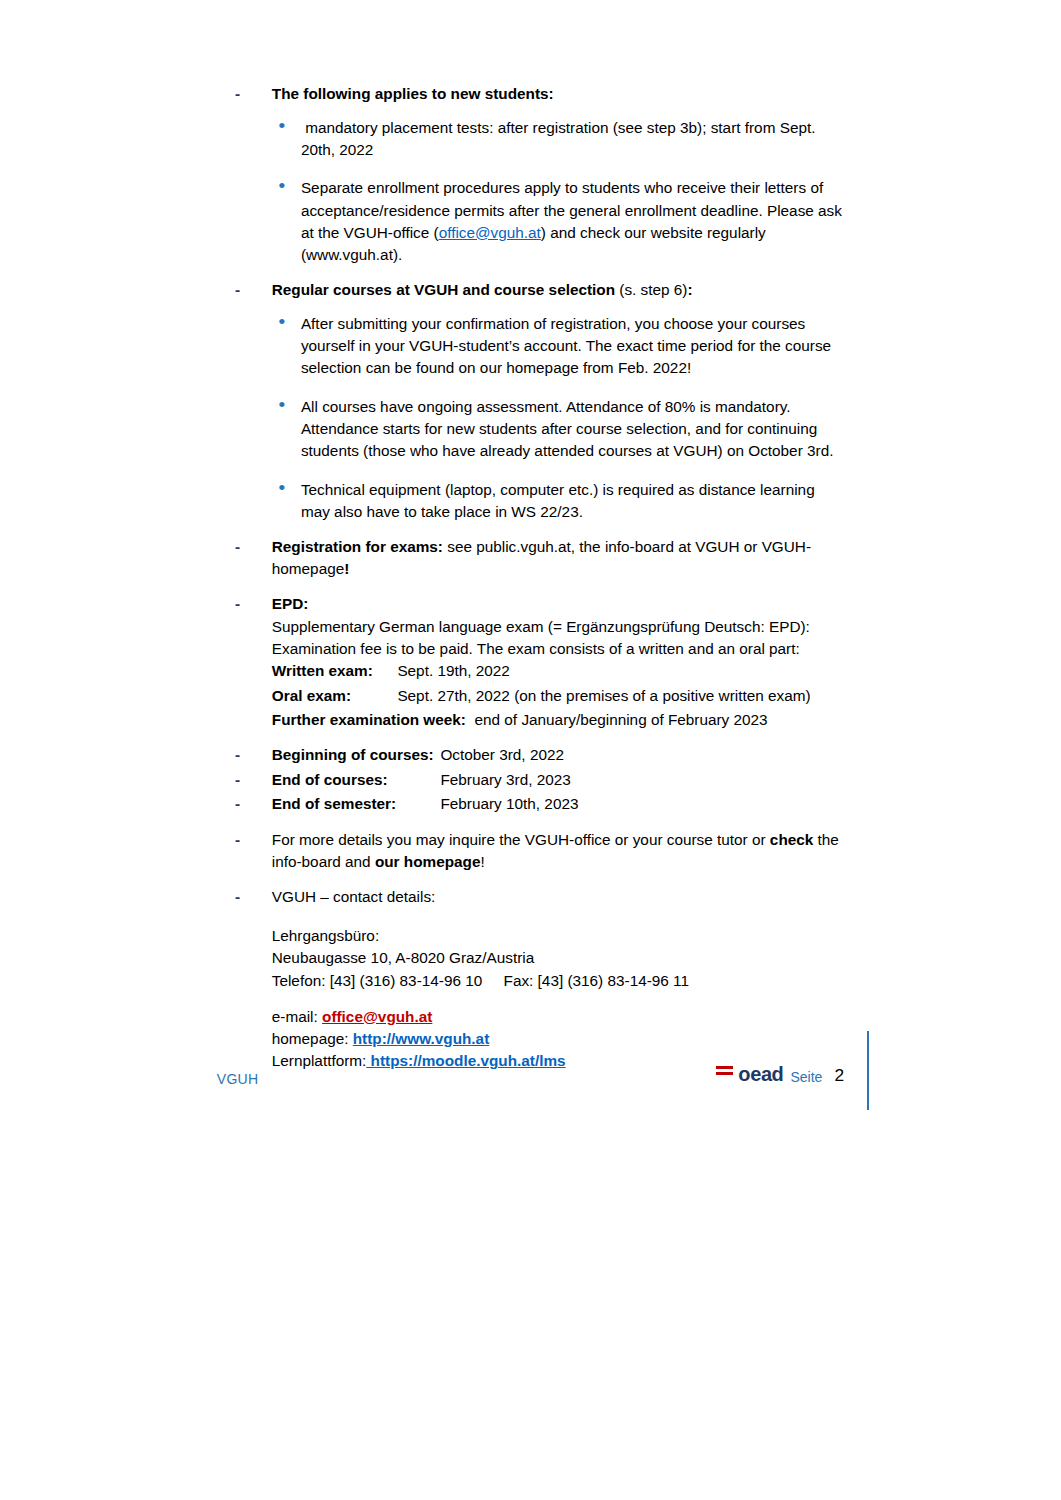The following applies to new students:
mandatory placement tests: after registration (see step 3b); start from Sept. 20th, 2022
Separate enrollment procedures apply to students who receive their letters of acceptance/residence permits after the general enrollment deadline. Please ask at the VGUH-office (office@vguh.at) and check our website regularly (www.vguh.at).
Regular courses at VGUH and course selection (s. step 6):
After submitting your confirmation of registration, you choose your courses yourself in your VGUH-student’s account. The exact time period for the course selection can be found on our homepage from Feb. 2022!
All courses have ongoing assessment. Attendance of 80% is mandatory. Attendance starts for new students after course selection, and for continuing students (those who have already attended courses at VGUH) on October 3rd.
Technical equipment (laptop, computer etc.) is required as distance learning may also have to take place in WS 22/23.
Registration for exams: see public.vguh.at, the info-board at VGUH or VGUH-homepage!
EPD:
Supplementary German language exam (= Ergänzungsprüfung Deutsch: EPD): Examination fee is to be paid. The exam consists of a written and an oral part:
| Written exam: | Sept. 19th, 2022 |
| Oral exam: | Sept. 27th, 2022 (on the premises of a positive written exam) |
Further examination week: end of January/beginning of February 2023
| Beginning of courses: | October 3rd, 2022 |
| End of courses: | February 3rd, 2023 |
| End of semester: | February 10th, 2023 |
For more details you may inquire the VGUH-office or your course tutor or check the info-board and our homepage!
VGUH – contact details:
Lehrgangsbüro:
Neubaugasse 10, A-8020 Graz/Austria
Telefon: [43] (316) 83-14-96 10 Fax: [43] (316) 83-14-96 11
e-mail: office@vguh.at
homepage: http://www.vguh.at
Lernplattform: https://moodle.vguh.at/lms
VGUH
oead Seite 2